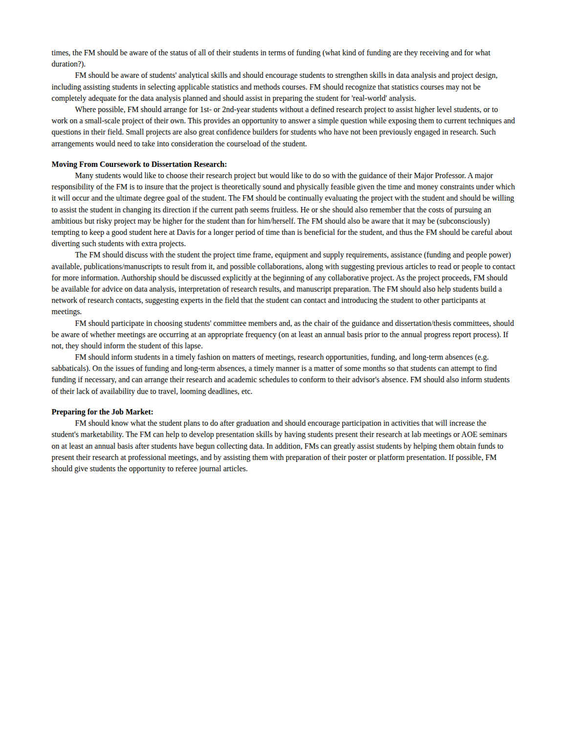times, the FM should be aware of the status of all of their students in terms of funding (what kind of funding are they receiving and for what duration?).
FM should be aware of students' analytical skills and should encourage students to strengthen skills in data analysis and project design, including assisting students in selecting applicable statistics and methods courses. FM should recognize that statistics courses may not be completely adequate for the data analysis planned and should assist in preparing the student for 'real-world' analysis.
Where possible, FM should arrange for 1st- or 2nd-year students without a defined research project to assist higher level students, or to work on a small-scale project of their own. This provides an opportunity to answer a simple question while exposing them to current techniques and questions in their field. Small projects are also great confidence builders for students who have not been previously engaged in research. Such arrangements would need to take into consideration the courseload of the student.
Moving From Coursework to Dissertation Research:
Many students would like to choose their research project but would like to do so with the guidance of their Major Professor. A major responsibility of the FM is to insure that the project is theoretically sound and physically feasible given the time and money constraints under which it will occur and the ultimate degree goal of the student. The FM should be continually evaluating the project with the student and should be willing to assist the student in changing its direction if the current path seems fruitless. He or she should also remember that the costs of pursuing an ambitious but risky project may be higher for the student than for him/herself. The FM should also be aware that it may be (subconsciously) tempting to keep a good student here at Davis for a longer period of time than is beneficial for the student, and thus the FM should be careful about diverting such students with extra projects.
The FM should discuss with the student the project time frame, equipment and supply requirements, assistance (funding and people power) available, publications/manuscripts to result from it, and possible collaborations, along with suggesting previous articles to read or people to contact for more information. Authorship should be discussed explicitly at the beginning of any collaborative project. As the project proceeds, FM should be available for advice on data analysis, interpretation of research results, and manuscript preparation. The FM should also help students build a network of research contacts, suggesting experts in the field that the student can contact and introducing the student to other participants at meetings.
FM should participate in choosing students' committee members and, as the chair of the guidance and dissertation/thesis committees, should be aware of whether meetings are occurring at an appropriate frequency (on at least an annual basis prior to the annual progress report process). If not, they should inform the student of this lapse.
FM should inform students in a timely fashion on matters of meetings, research opportunities, funding, and long-term absences (e.g. sabbaticals). On the issues of funding and long-term absences, a timely manner is a matter of some months so that students can attempt to find funding if necessary, and can arrange their research and academic schedules to conform to their advisor's absence. FM should also inform students of their lack of availability due to travel, looming deadlines, etc.
Preparing for the Job Market:
FM should know what the student plans to do after graduation and should encourage participation in activities that will increase the student's marketability. The FM can help to develop presentation skills by having students present their research at lab meetings or AOE seminars on at least an annual basis after students have begun collecting data. In addition, FMs can greatly assist students by helping them obtain funds to present their research at professional meetings, and by assisting them with preparation of their poster or platform presentation. If possible, FM should give students the opportunity to referee journal articles.